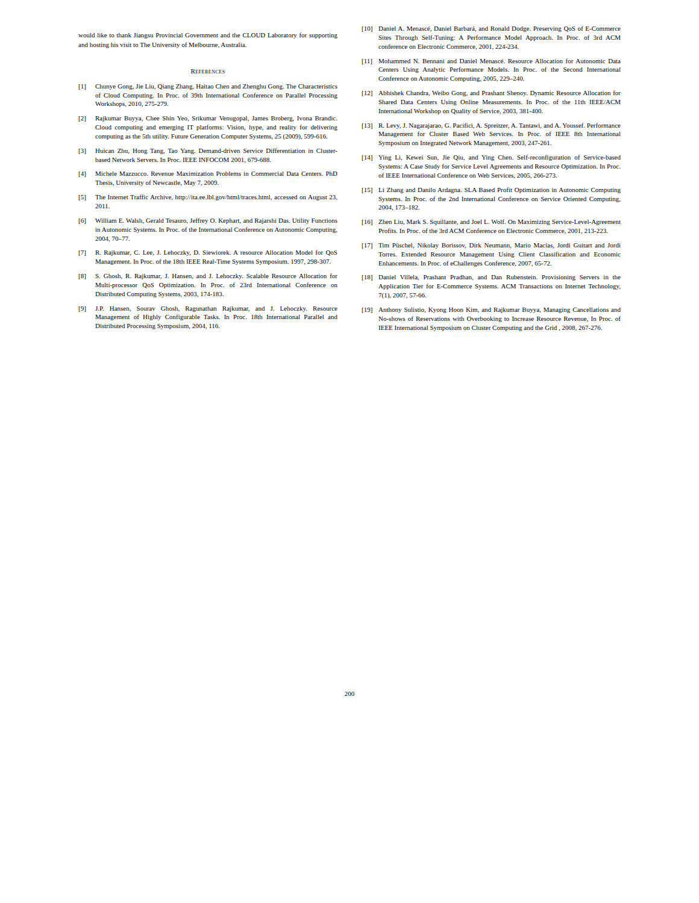would like to thank Jiangsu Provincial Government and the CLOUD Laboratory for supporting and hosting his visit to The University of Melbourne, Australia.
References
[1] Chunye Gong, Jie Liu, Qiang Zhang, Haitao Chen and Zhenghu Gong. The Characteristics of Cloud Computing. In Proc. of 39th International Conference on Parallel Processing Workshops, 2010, 275-279.
[2] Rajkumar Buyya, Chee Shin Yeo, Srikumar Venugopal, James Broberg, Ivona Brandic. Cloud computing and emerging IT platforms: Vision, hype, and reality for delivering computing as the 5th utility. Future Generation Computer Systems, 25 (2009), 599-616.
[3] Huican Zhu, Hong Tang, Tao Yang. Demand-driven Service Differentiation in Cluster-based Network Servers. In Proc. IEEE INFOCOM 2001, 679-688.
[4] Michele Mazzucco. Revenue Maximization Problems in Commercial Data Centers. PhD Thesis, University of Newcastle, May 7, 2009.
[5] The Internet Traffic Archive, http://ita.ee.lbl.gov/html/traces.html, accessed on August 23, 2011.
[6] William E. Walsh, Gerald Tesauro, Jeffrey O. Kephart, and Rajarshi Das. Utility Functions in Autonomic Systems. In Proc. of the International Conference on Autonomic Computing, 2004, 70–77.
[7] R. Rajkumar, C. Lee, J. Lehoczky, D. Siewiorek. A resource Allocation Model for QoS Management. In Proc. of the 18th IEEE Real-Time Systems Symposium. 1997, 298-307.
[8] S. Ghosh, R. Rajkumar, J. Hansen, and J. Lehoczky. Scalable Resource Allocation for Multi-processor QoS Optimization. In Proc. of 23rd International Conference on Distributed Computing Systems, 2003, 174-183.
[9] J.P. Hansen, Sourav Ghosh, Ragunathan Rajkumar, and J. Lehoczky. Resource Management of Highly Configurable Tasks. In Proc. 18th International Parallel and Distributed Processing Symposium, 2004, 116.
[10] Daniel A. Menascé, Daniel Barbará, and Ronald Dodge. Preserving QoS of E-Commerce Sites Through Self-Tuning: A Performance Model Approach. In Proc. of 3rd ACM conference on Electronic Commerce, 2001, 224-234.
[11] Mohammed N. Bennani and Daniel Menascé. Resource Allocation for Autonomic Data Centers Using Analytic Performance Models. In Proc. of the Second International Conference on Autonomic Computing, 2005, 229–240.
[12] Abhishek Chandra, Weibo Gong, and Prashant Shenoy. Dynamic Resource Allocation for Shared Data Centers Using Online Measurements. In Proc. of the 11th IEEE/ACM International Workshop on Quality of Service, 2003, 381-400.
[13] R. Levy, J. Nagarajarao, G. Pacifici, A. Spreitzer, A. Tantawi, and A. Youssef. Performance Management for Cluster Based Web Services. In Proc. of IEEE 8th International Symposium on Integrated Network Management, 2003, 247-261.
[14] Ying Li, Kewei Sun, Jie Qiu, and Ying Chen. Self-reconfiguration of Service-based Systems: A Case Study for Service Level Agreements and Resource Optimization. In Proc. of IEEE International Conference on Web Services, 2005, 266-273.
[15] Li Zhang and Danilo Ardagna. SLA Based Profit Optimization in Autonomic Computing Systems. In Proc. of the 2nd International Conference on Service Oriented Computing, 2004, 173–182.
[16] Zhen Liu, Mark S. Squillante, and Joel L. Wolf. On Maximizing Service-Level-Agreement Profits. In Proc. of the 3rd ACM Conference on Electronic Commerce, 2001, 213-223.
[17] Tim Püschel, Nikolay Borissov, Dirk Neumann, Mario Macías, Jordi Guitart and Jordi Torres. Extended Resource Management Using Client Classification and Economic Enhancements. In Proc. of eChallenges Conference, 2007, 65-72.
[18] Daniel Villela, Prashant Pradhan, and Dan Rubenstein. Provisioning Servers in the Application Tier for E-Commerce Systems. ACM Transactions on Internet Technology, 7(1), 2007, 57-66.
[19] Anthony Sulistio, Kyong Hoon Kim, and Rajkumar Buyya, Managing Cancellations and No-shows of Reservations with Overbooking to Increase Resource Revenue, In Proc. of IEEE International Symposium on Cluster Computing and the Grid , 2008, 267-276.
200